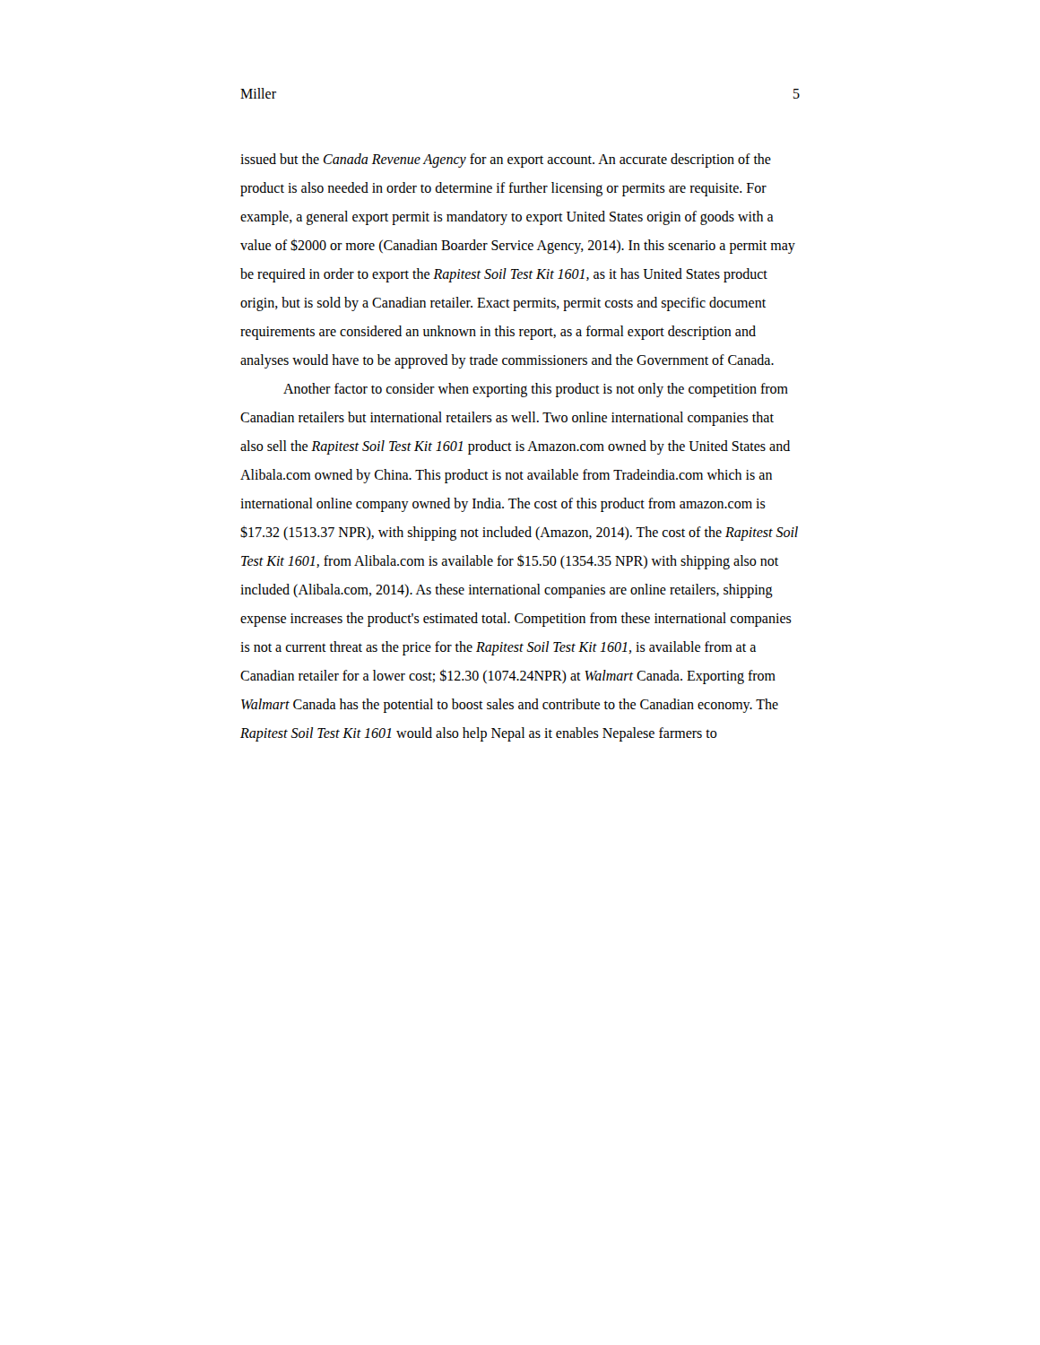Miller 5
issued but the Canada Revenue Agency for an export account. An accurate description of the product is also needed in order to determine if further licensing or permits are requisite. For example, a general export permit is mandatory to export United States origin of goods with a value of $2000 or more (Canadian Boarder Service Agency, 2014). In this scenario a permit may be required in order to export the Rapitest Soil Test Kit 1601, as it has United States product origin, but is sold by a Canadian retailer. Exact permits, permit costs and specific document requirements are considered an unknown in this report, as a formal export description and analyses would have to be approved by trade commissioners and the Government of Canada.
Another factor to consider when exporting this product is not only the competition from Canadian retailers but international retailers as well. Two online international companies that also sell the Rapitest Soil Test Kit 1601 product is Amazon.com owned by the United States and Alibala.com owned by China. This product is not available from Tradeindia.com which is an international online company owned by India. The cost of this product from amazon.com is $17.32 (1513.37 NPR), with shipping not included (Amazon, 2014). The cost of the Rapitest Soil Test Kit 1601, from Alibala.com is available for $15.50 (1354.35 NPR) with shipping also not included (Alibala.com, 2014). As these international companies are online retailers, shipping expense increases the product's estimated total. Competition from these international companies is not a current threat as the price for the Rapitest Soil Test Kit 1601, is available from at a Canadian retailer for a lower cost; $12.30 (1074.24NPR) at Walmart Canada. Exporting from Walmart Canada has the potential to boost sales and contribute to the Canadian economy. The Rapitest Soil Test Kit 1601 would also help Nepal as it enables Nepalese farmers to